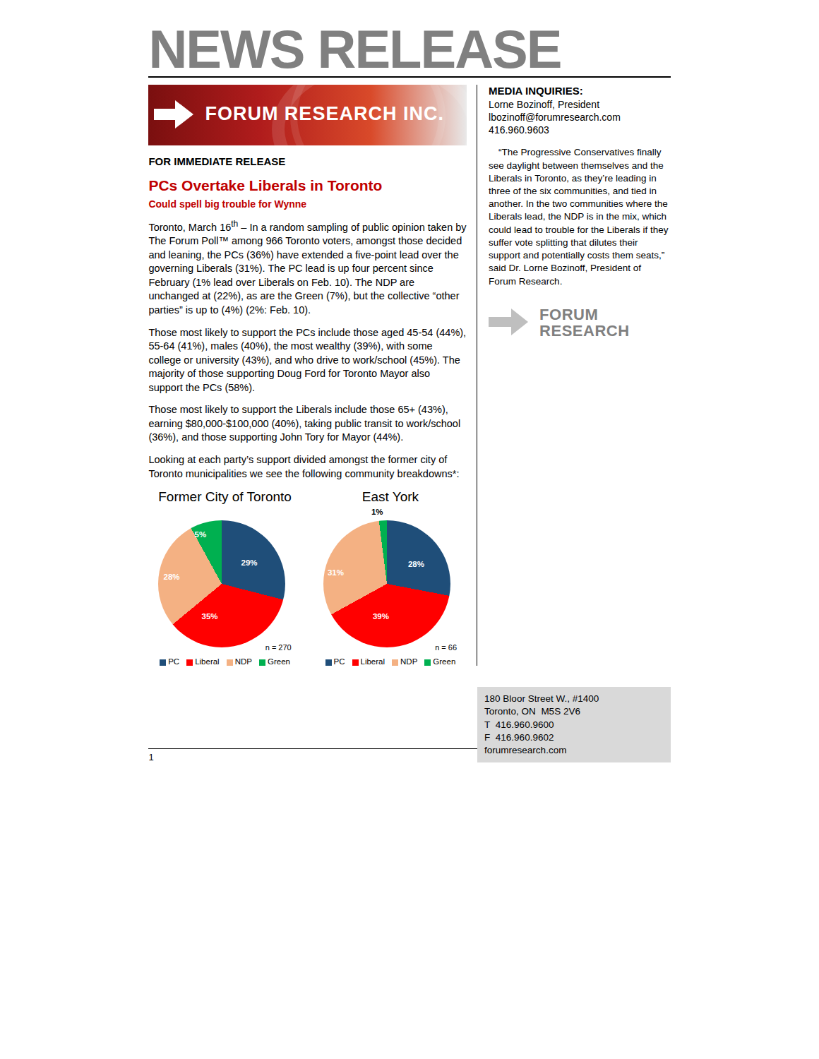NEWS RELEASE
FORUM RESEARCH INC.
FOR IMMEDIATE RELEASE
PCs Overtake Liberals in Toronto
Could spell big trouble for Wynne
Toronto, March 16th – In a random sampling of public opinion taken by The Forum Poll™ among 966 Toronto voters, amongst those decided and leaning, the PCs (36%) have extended a five-point lead over the governing Liberals (31%). The PC lead is up four percent since February (1% lead over Liberals on Feb. 10). The NDP are unchanged at (22%), as are the Green (7%), but the collective “other parties” is up to (4%) (2%: Feb. 10).
Those most likely to support the PCs include those aged 45-54 (44%), 55-64 (41%), males (40%), the most wealthy (39%), with some college or university (43%), and who drive to work/school (45%). The majority of those supporting Doug Ford for Toronto Mayor also support the PCs (58%).
Those most likely to support the Liberals include those 65+ (43%), earning $80,000-$100,000 (40%), taking public transit to work/school (36%), and those supporting John Tory for Mayor (44%).
Looking at each party’s support divided amongst the former city of Toronto municipalities we see the following community breakdowns*:
Former City of Toronto
29% 35% 28% 5%
n = 270
PC Liberal NDP Green
East York
1%
28% 39% 31%
n = 66
PC Liberal NDP Green
MEDIA INQUIRIES:
Lorne Bozinoff, President
lbozinoff@forumresearch.com
416.960.9603
“The Progressive Conservatives finally see daylight between themselves and the Liberals in Toronto, as they’re leading in three of the six communities, and tied in another. In the two communities where the Liberals lead, the NDP is in the mix, which could lead to trouble for the Liberals if they suffer vote splitting that dilutes their support and potentially costs them seats,” said Dr. Lorne Bozinoff, President of Forum Research.
FORUM
RESEARCH
1
180 Bloor Street W., #1400
Toronto, ON M5S 2V6
T 416.960.9600
F 416.960.9602
forumresearch.com